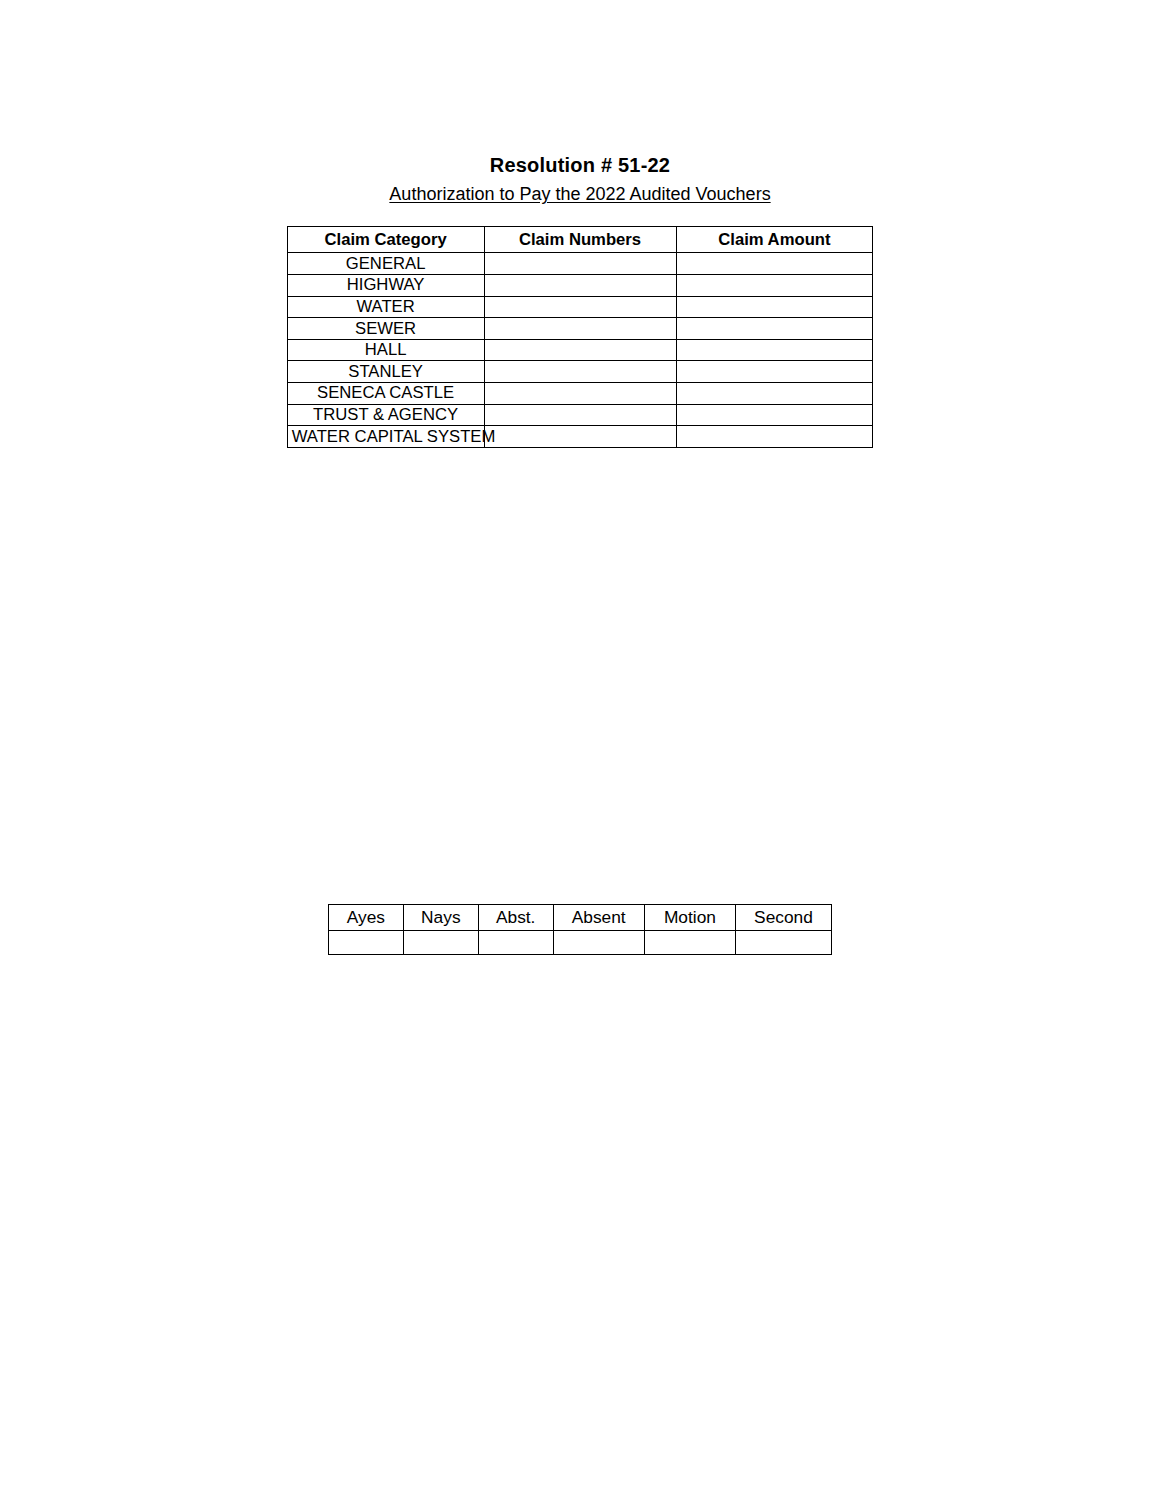Resolution # 51-22
Authorization to Pay the 2022 Audited Vouchers
| Claim Category | Claim Numbers | Claim Amount |
| --- | --- | --- |
| GENERAL | | |
| HIGHWAY | | |
| WATER | | |
| SEWER | | |
| HALL | | |
| STANLEY | | |
| SENECA CASTLE | | |
| TRUST & AGENCY | | |
| WATER CAPITAL SYSTEM | | |
| Ayes | Nays | Abst. | Absent | Motion | Second |
| --- | --- | --- | --- | --- | --- |